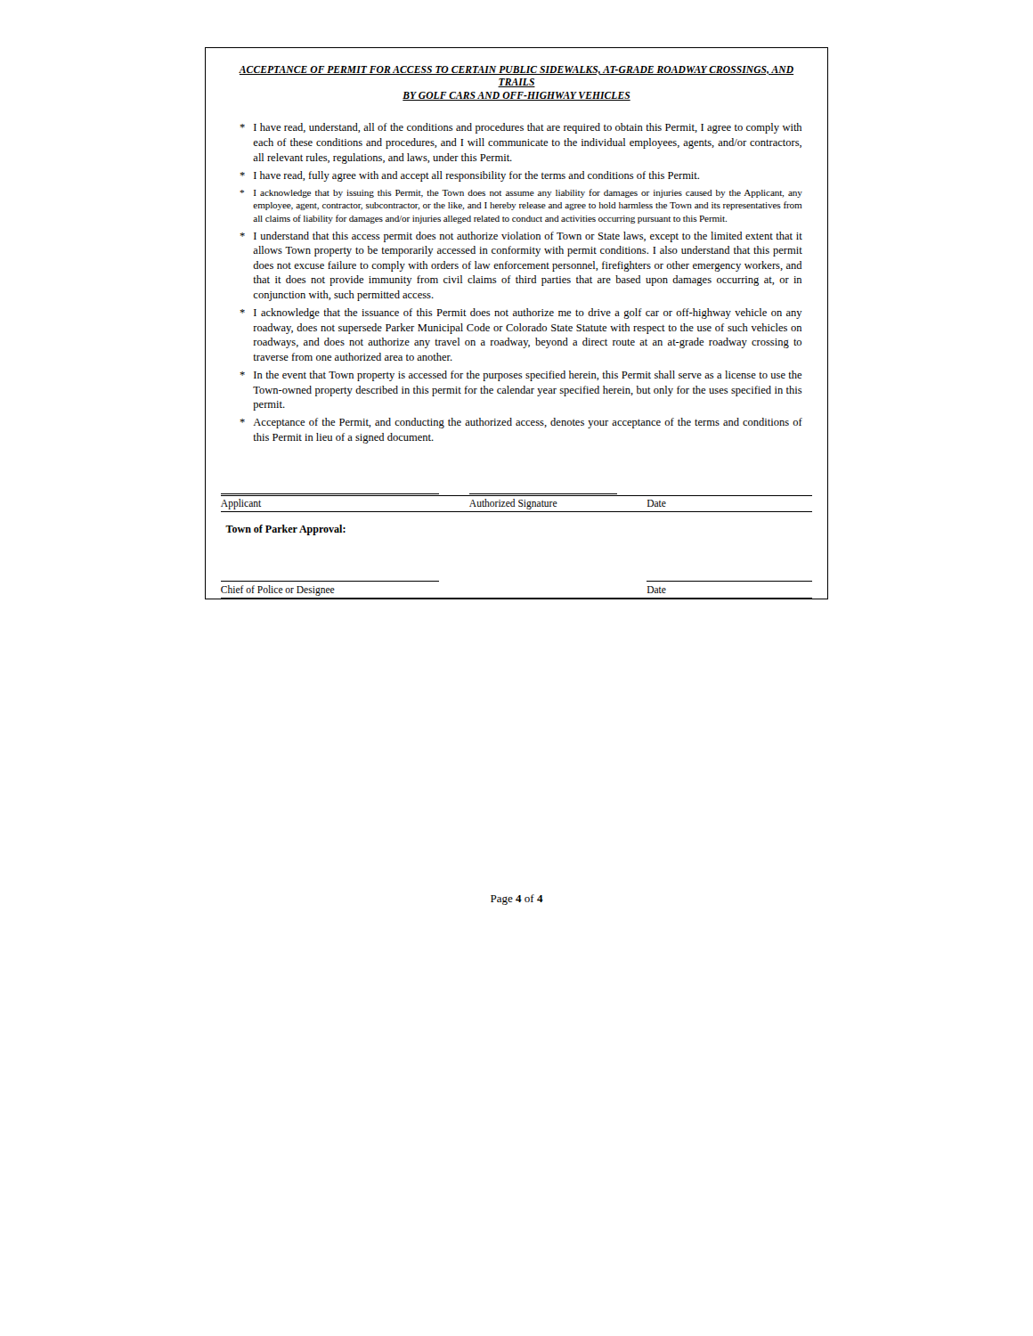ACCEPTANCE OF PERMIT FOR ACCESS TO CERTAIN PUBLIC SIDEWALKS, AT-GRADE ROADWAY CROSSINGS, AND TRAILS
BY GOLF CARS AND OFF-HIGHWAY VEHICLES
I have read, understand, all of the conditions and procedures that are required to obtain this Permit, I agree to comply with each of these conditions and procedures, and I will communicate to the individual employees, agents, and/or contractors, all relevant rules, regulations, and laws, under this Permit.
I have read, fully agree with and accept all responsibility for the terms and conditions of this Permit.
I acknowledge that by issuing this Permit, the Town does not assume any liability for damages or injuries caused by the Applicant, any employee, agent, contractor, subcontractor, or the like, and I hereby release and agree to hold harmless the Town and its representatives from all claims of liability for damages and/or injuries alleged related to conduct and activities occurring pursuant to this Permit.
I understand that this access permit does not authorize violation of Town or State laws, except to the limited extent that it allows Town property to be temporarily accessed in conformity with permit conditions. I also understand that this permit does not excuse failure to comply with orders of law enforcement personnel, firefighters or other emergency workers, and that it does not provide immunity from civil claims of third parties that are based upon damages occurring at, or in conjunction with, such permitted access.
I acknowledge that the issuance of this Permit does not authorize me to drive a golf car or off-highway vehicle on any roadway, does not supersede Parker Municipal Code or Colorado State Statute with respect to the use of such vehicles on roadways, and does not authorize any travel on a roadway, beyond a direct route at an at-grade roadway crossing to traverse from one authorized area to another.
In the event that Town property is accessed for the purposes specified herein, this Permit shall serve as a license to use the Town-owned property described in this permit for the calendar year specified herein, but only for the uses specified in this permit.
Acceptance of the Permit, and conducting the authorized access, denotes your acceptance of the terms and conditions of this Permit in lieu of a signed document.
Applicant
Authorized Signature
Date
Town of Parker Approval:
Chief of Police or Designee
Date
Page 4 of 4